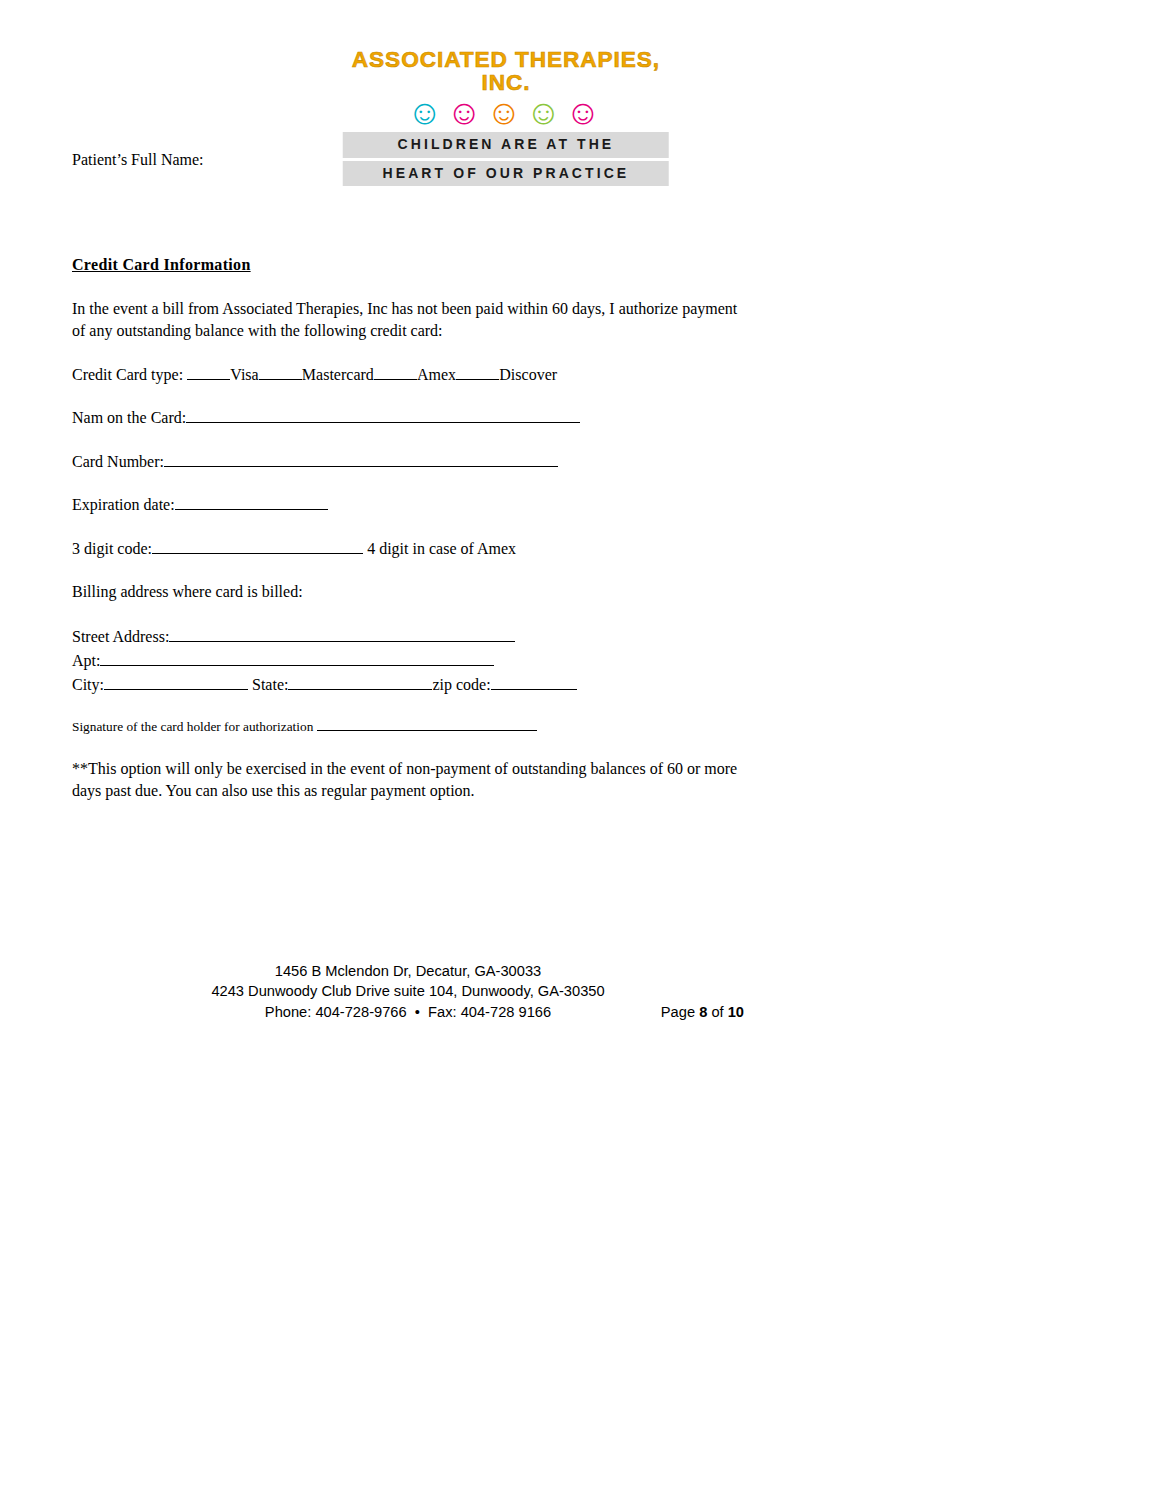ASSOCIATED THERAPIES, INC.
☺☺☺☺☺
CHILDREN ARE AT THE
HEART OF OUR PRACTICE
Patient’s Full Name:
Credit Card Information
In the event a bill from Associated Therapies, Inc has not been paid within 60 days, I authorize payment of any outstanding balance with the following credit card:
Credit Card type: Visa Mastercard Amex Discover
Nam on the Card:
Card Number:
Expiration date:
3 digit code: 4 digit in case of Amex
Billing address where card is billed:
Street Address:
Apt:
City: State: zip code:
Signature of the card holder for authorization
**This option will only be exercised in the event of non-payment of outstanding balances of 60 or more days past due. You can also use this as regular payment option.
1456 B Mclendon Dr, Decatur, GA-30033
4243 Dunwoody Club Drive suite 104, Dunwoody, GA-30350
Phone: 404-728-9766 • Fax: 404-728 9166 Page 8 of 10